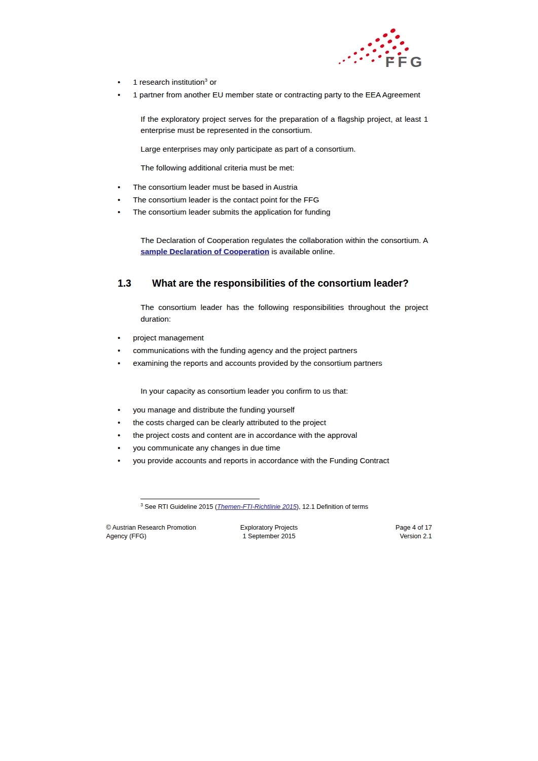FFG
1 research institution3 or
1 partner from another EU member state or contracting party to the EEA Agreement
If the exploratory project serves for the preparation of a flagship project, at least 1 enterprise must be represented in the consortium.
Large enterprises may only participate as part of a consortium.
The following additional criteria must be met:
The consortium leader must be based in Austria
The consortium leader is the contact point for the FFG
The consortium leader submits the application for funding
The Declaration of Cooperation regulates the collaboration within the consortium. A sample Declaration of Cooperation is available online.
1.3
What are the responsibilities of the consortium leader?
The consortium leader has the following responsibilities throughout the project duration:
project management
communications with the funding agency and the project partners
examining the reports and accounts provided by the consortium partners
In your capacity as consortium leader you confirm to us that:
you manage and distribute the funding yourself
the costs charged can be clearly attributed to the project
the project costs and content are in accordance with the approval
you communicate any changes in due time
you provide accounts and reports in accordance with the Funding Contract
3 See RTI Guideline 2015 (Themen-FTI-Richtlinie 2015), 12.1 Definition of terms
© Austrian Research Promotion
Agency (FFG)
Exploratory Projects
1 September 2015
Page 4 of 17
Version 2.1